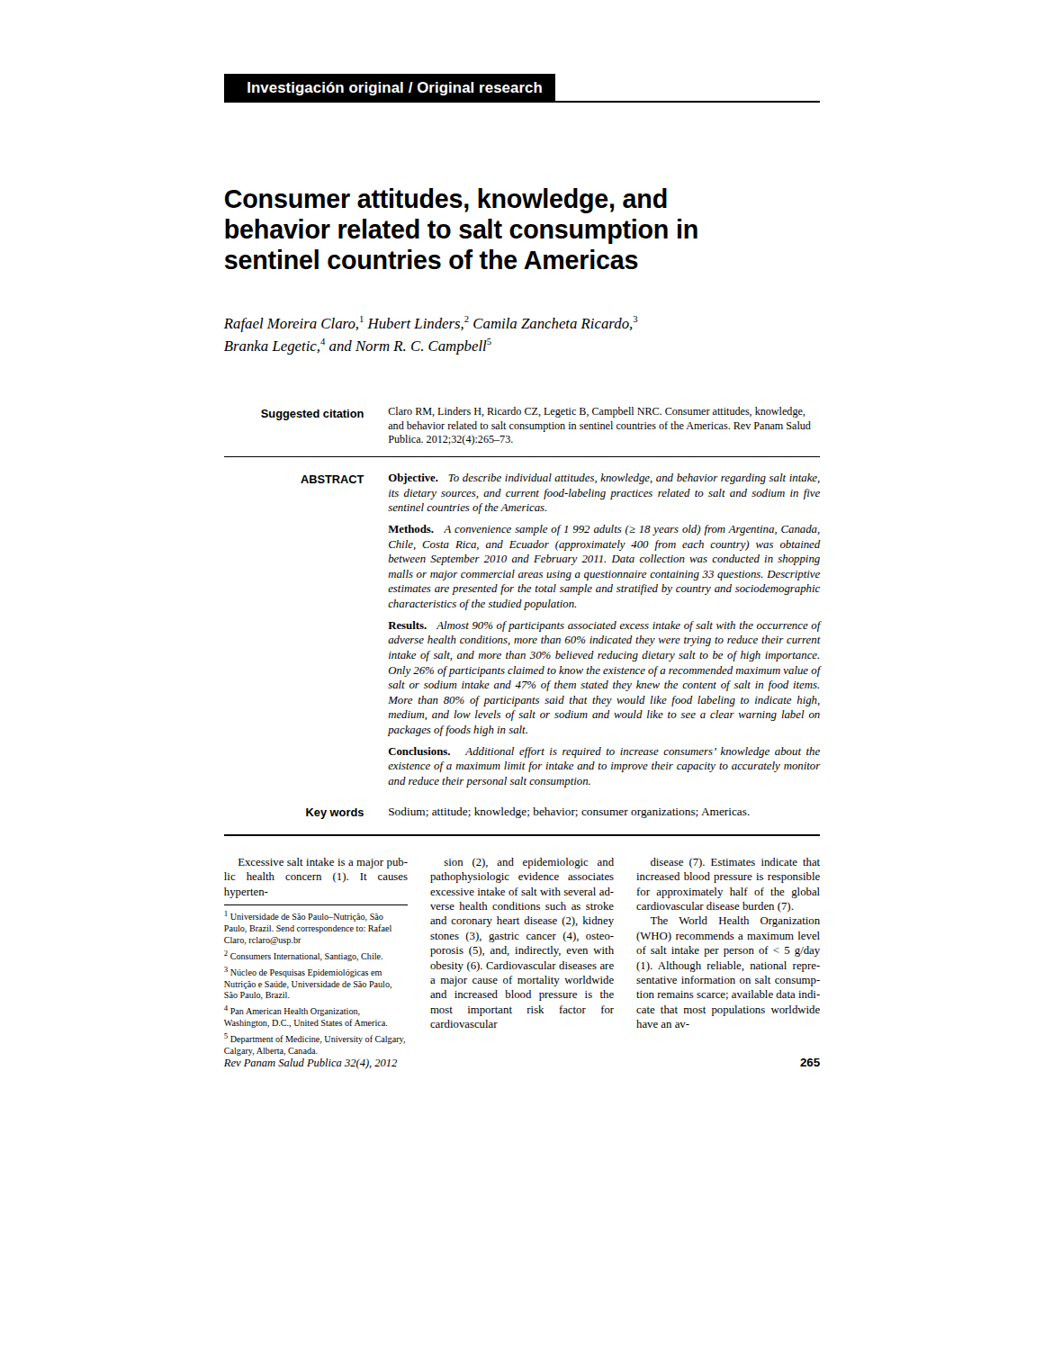Investigación original / Original research
Consumer attitudes, knowledge, and
behavior related to salt consumption in
sentinel countries of the Americas
Rafael Moreira Claro,1 Hubert Linders,2 Camila Zancheta Ricardo,3
Branka Legetic,4 and Norm R. C. Campbell5
Suggested citation
Claro RM, Linders H, Ricardo CZ, Legetic B, Campbell NRC. Consumer attitudes, knowledge, and behavior related to salt consumption in sentinel countries of the Americas. Rev Panam Salud Publica. 2012;32(4):265–73.
ABSTRACT
Objective. To describe individual attitudes, knowledge, and behavior regarding salt intake, its dietary sources, and current food-labeling practices related to salt and sodium in five sentinel countries of the Americas.
Methods. A convenience sample of 1 992 adults (≥ 18 years old) from Argentina, Canada, Chile, Costa Rica, and Ecuador (approximately 400 from each country) was obtained between September 2010 and February 2011. Data collection was conducted in shopping malls or major commercial areas using a questionnaire containing 33 questions. Descriptive estimates are presented for the total sample and stratified by country and sociodemographic characteristics of the studied population.
Results. Almost 90% of participants associated excess intake of salt with the occurrence of adverse health conditions, more than 60% indicated they were trying to reduce their current intake of salt, and more than 30% believed reducing dietary salt to be of high importance. Only 26% of participants claimed to know the existence of a recommended maximum value of salt or sodium intake and 47% of them stated they knew the content of salt in food items. More than 80% of participants said that they would like food labeling to indicate high, medium, and low levels of salt or sodium and would like to see a clear warning label on packages of foods high in salt.
Conclusions. Additional effort is required to increase consumers’ knowledge about the existence of a maximum limit for intake and to improve their capacity to accurately monitor and reduce their personal salt consumption.
Key words
Sodium; attitude; knowledge; behavior; consumer organizations; Americas.
Excessive salt intake is a major public health concern (1). It causes hyperten-
1 Universidade de São Paulo–Nutrição, São Paulo, Brazil. Send correspondence to: Rafael Claro, rclaro@usp.br
2 Consumers International, Santiago, Chile.
3 Núcleo de Pesquisas Epidemiológicas em Nutrição e Saúde, Universidade de São Paulo, São Paulo, Brazil.
4 Pan American Health Organization, Washington, D.C., United States of America.
5 Department of Medicine, University of Calgary, Calgary, Alberta, Canada.
sion (2), and epidemiologic and pathophysiologic evidence associates excessive intake of salt with several adverse health conditions such as stroke and coronary heart disease (2), kidney stones (3), gastric cancer (4), osteoporosis (5), and, indirectly, even with obesity (6). Cardiovascular diseases are a major cause of mortality worldwide and increased blood pressure is the most important risk factor for cardiovascular
disease (7). Estimates indicate that increased blood pressure is responsible for approximately half of the global cardiovascular disease burden (7).
The World Health Organization (WHO) recommends a maximum level of salt intake per person of < 5 g/day (1). Although reliable, national representative information on salt consumption remains scarce; available data indicate that most populations worldwide have an av-
Rev Panam Salud Publica 32(4), 2012
265